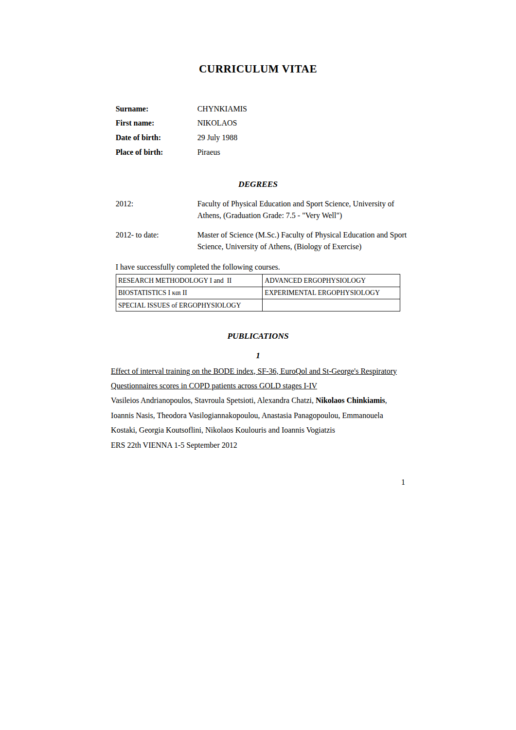CURRICULUM VITAE
| Surname: | CHYNKIAMIS |
| First name: | NIKOLAOS |
| Date of birth: | 29 July 1988 |
| Place of birth: | Piraeus |
DEGREES
| 2012: | Faculty of Physical Education and Sport Science, University of Athens, (Graduation Grade: 7.5 - "Very Well") |
| 2012- to date: | Master of Science (M.Sc.) Faculty of Physical Education and Sport Science, University of Athens, (Biology of Exercise) |
I have successfully completed the following courses.
| RESEARCH METHODOLOGY I and II | ADVANCED ERGOPHYSIOLOGY |
| BIOSTATISTICS I και II | EXPERIMENTAL ERGOPHYSIOLOGY |
| SPECIAL ISSUES of ERGOPHYSIOLOGY | |
PUBLICATIONS
1
Effect of interval training on the BODE index, SF-36, EuroQol and St-George's Respiratory Questionnaires scores in COPD patients across GOLD stages I-IV
Vasileios Andrianopoulos, Stavroula Spetsioti, Alexandra Chatzi, Nikolaos Chinkiamis, Ioannis Nasis, Theodora Vasilogiannakopoulou, Anastasia Panagopoulou, Emmanouela Kostaki, Georgia Koutsoflini, Nikolaos Koulouris and Ioannis Vogiatzis
ERS 22th VIENNA 1-5 September 2012
1